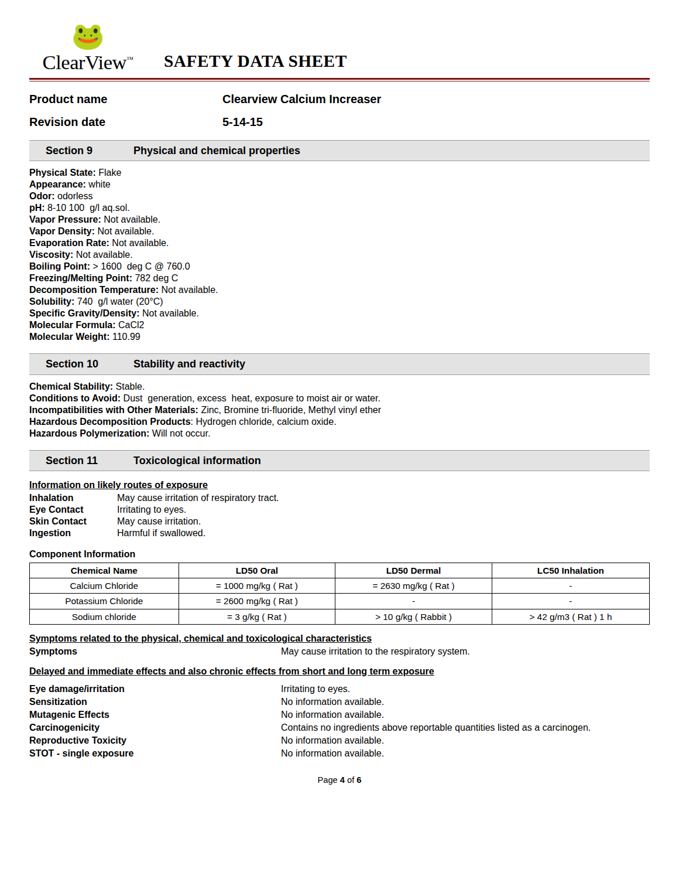🐸
ClearView™
SAFETY DATA SHEET
Product name
Clearview Calcium Increaser
Revision date
5-14-15
Section 9 Physical and chemical properties
Physical State: Flake
Appearance: white
Odor: odorless
pH: 8-10 100 g/l aq.sol.
Vapor Pressure: Not available.
Vapor Density: Not available.
Evaporation Rate: Not available.
Viscosity: Not available.
Boiling Point: > 1600 deg C @ 760.0
Freezing/Melting Point: 782 deg C
Decomposition Temperature: Not available.
Solubility: 740 g/l water (20°C)
Specific Gravity/Density: Not available.
Molecular Formula: CaCl2
Molecular Weight: 110.99
Section 10 Stability and reactivity
Chemical Stability: Stable.
Conditions to Avoid: Dust generation, excess heat, exposure to moist air or water.
Incompatibilities with Other Materials: Zinc, Bromine tri-fluoride, Methyl vinyl ether
Hazardous Decomposition Products: Hydrogen chloride, calcium oxide.
Hazardous Polymerization: Will not occur.
Section 11 Toxicological information
Information on likely routes of exposure
Inhalation
May cause irritation of respiratory tract.
Eye Contact
Irritating to eyes.
Skin Contact
May cause irritation.
Ingestion
Harmful if swallowed.
Component Information
| Chemical Name | LD50 Oral | LD50 Dermal | LC50 Inhalation |
| --- | --- | --- | --- |
| Calcium Chloride | = 1000 mg/kg ( Rat ) | = 2630 mg/kg ( Rat ) | - |
| Potassium Chloride | = 2600 mg/kg ( Rat ) | - | - |
| Sodium chloride | = 3 g/kg ( Rat ) | > 10 g/kg ( Rabbit ) | > 42 g/m3 ( Rat ) 1 h |
Symptoms related to the physical, chemical and toxicological characteristics
Symptoms
May cause irritation to the respiratory system.
Delayed and immediate effects and also chronic effects from short and long term exposure
Eye damage/irritation
Irritating to eyes.
Sensitization
No information available.
Mutagenic Effects
No information available.
Carcinogenicity
Contains no ingredients above reportable quantities listed as a carcinogen.
Reproductive Toxicity
No information available.
STOT - single exposure
No information available.
Page 4 of 6